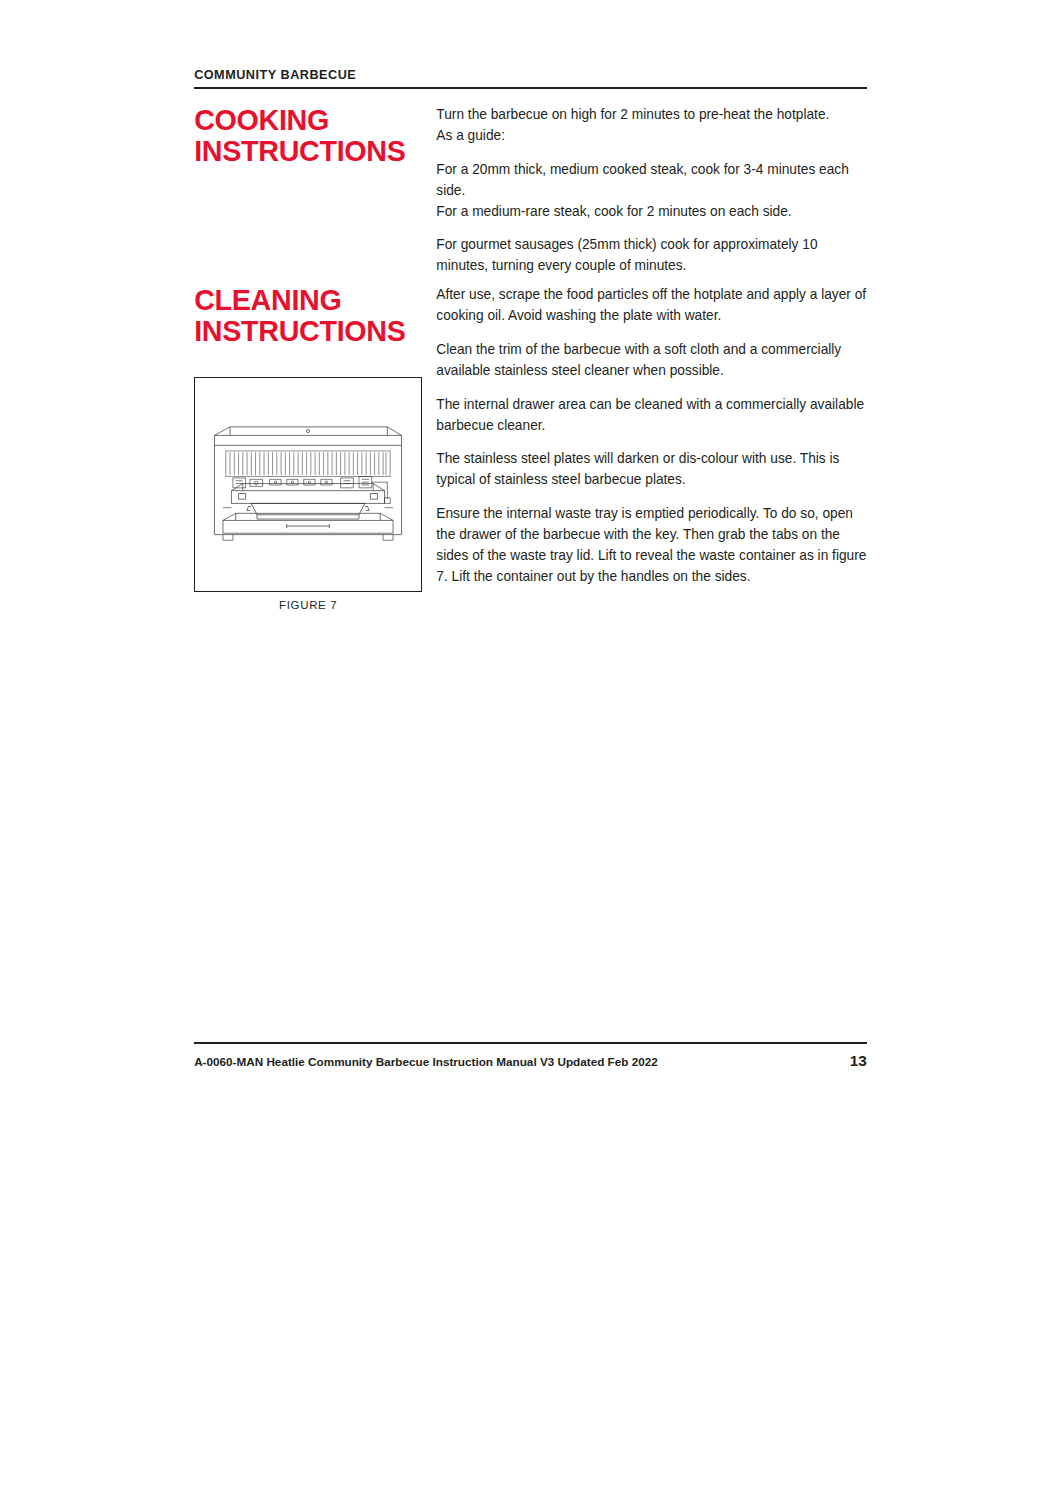Community Barbecue
Cooking
Instructions
Turn the barbecue on high for 2 minutes to pre-heat the hotplate.
As a guide:
For a 20mm thick, medium cooked steak, cook for 3-4 minutes each side.
For a medium-rare steak, cook for 2 minutes on each side.
For gourmet sausages (25mm thick) cook for approximately 10 minutes, turning every couple of minutes.
Cleaning
Instructions
FIGURE 7
After use, scrape the food particles off the hotplate and apply a layer of cooking oil. Avoid washing the plate with water.
Clean the trim of the barbecue with a soft cloth and a commercially available stainless steel cleaner when possible.
The internal drawer area can be cleaned with a commercially available barbecue cleaner.
The stainless steel plates will darken or dis-colour with use. This is typical of stainless steel barbecue plates.
Ensure the internal waste tray is emptied periodically. To do so, open the drawer of the barbecue with the key. Then grab the tabs on the sides of the waste tray lid. Lift to reveal the waste container as in figure 7. Lift the container out by the handles on the sides.
A-0060-MAN Heatlie Community Barbecue Instruction Manual V3 Updated Feb 2022 13